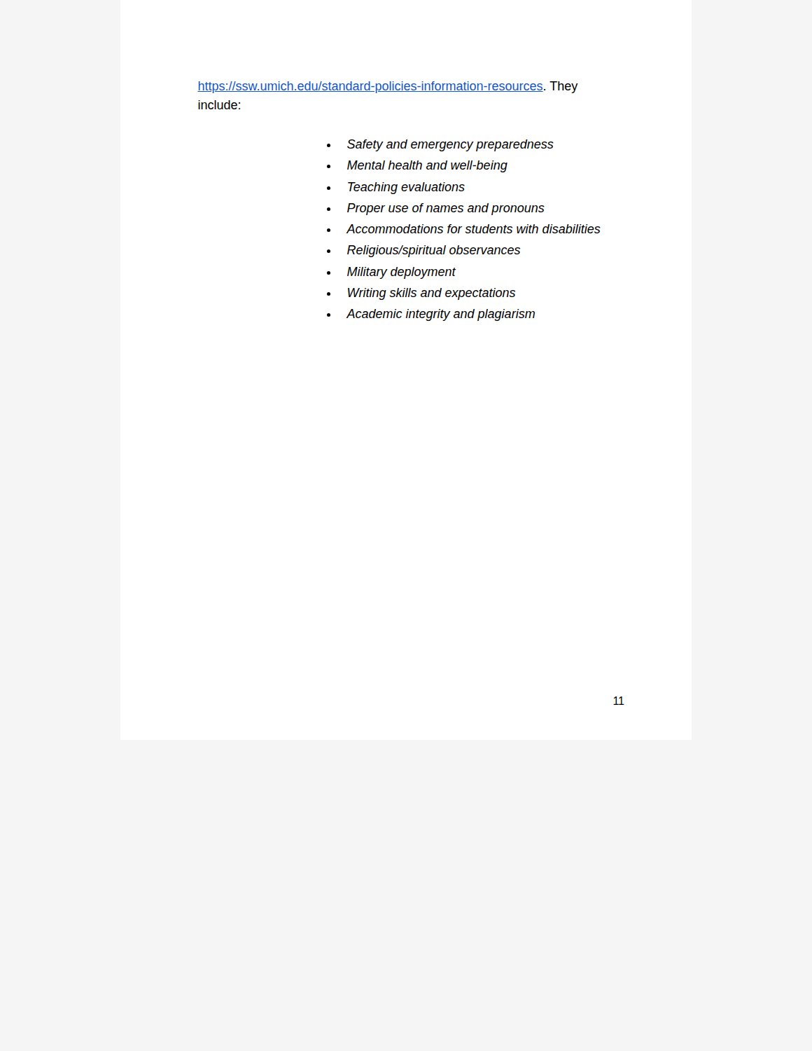https://ssw.umich.edu/standard-policies-information-resources. They include:
Safety and emergency preparedness
Mental health and well-being
Teaching evaluations
Proper use of names and pronouns
Accommodations for students with disabilities
Religious/spiritual observances
Military deployment
Writing skills and expectations
Academic integrity and plagiarism
11